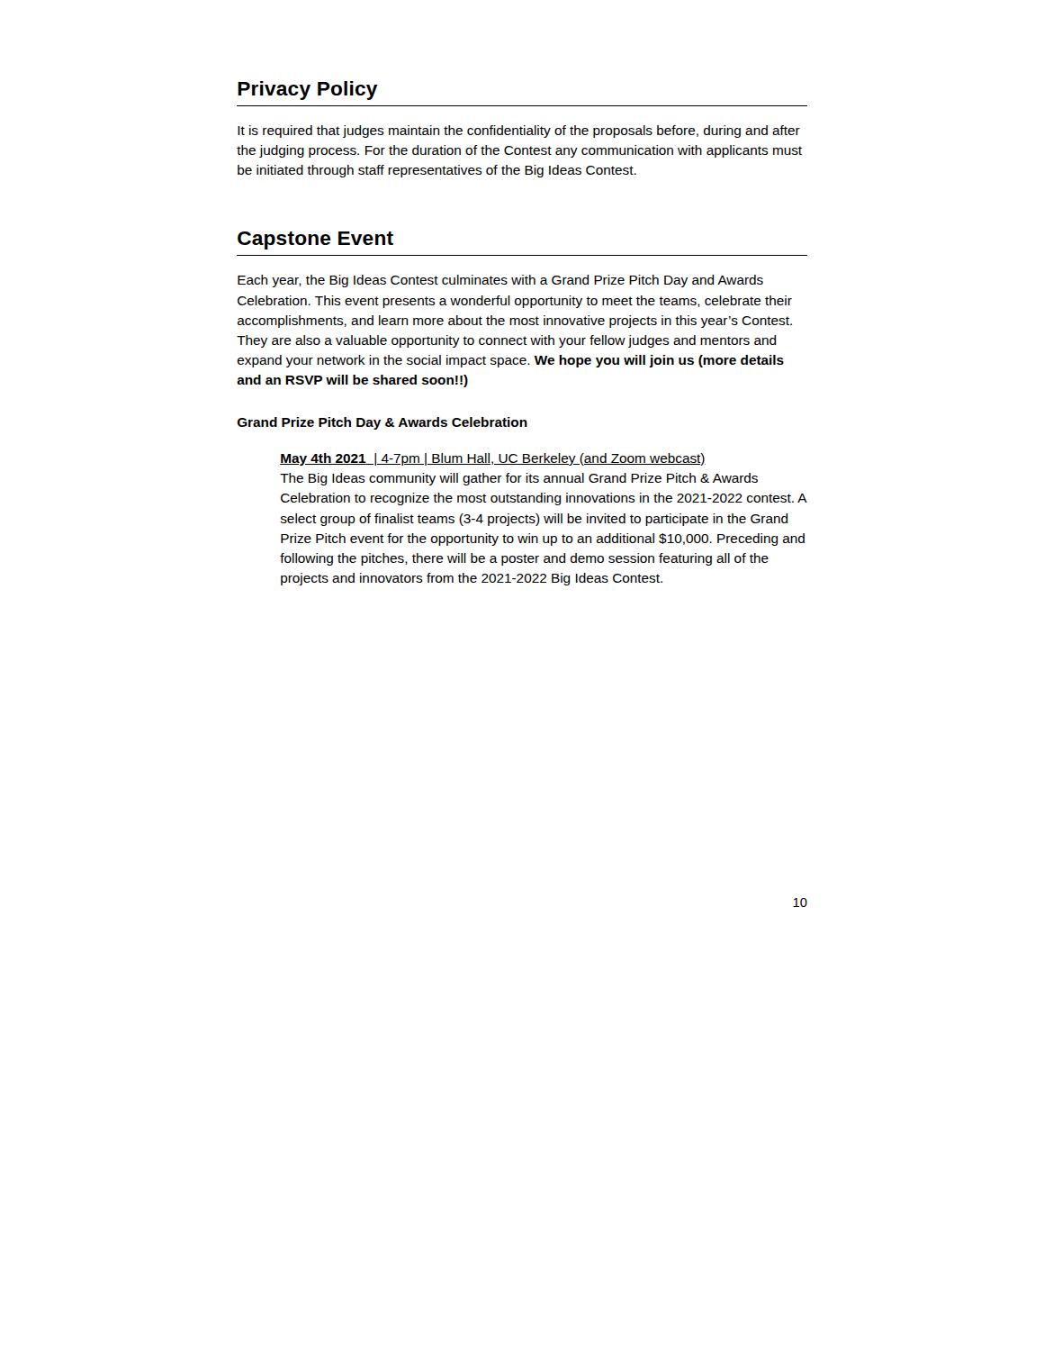Privacy Policy
It is required that judges maintain the confidentiality of the proposals before, during and after the judging process. For the duration of the Contest any communication with applicants must be initiated through staff representatives of the Big Ideas Contest.
Capstone Event
Each year, the Big Ideas Contest culminates with a Grand Prize Pitch Day and Awards Celebration. This event presents a wonderful opportunity to meet the teams, celebrate their accomplishments, and learn more about the most innovative projects in this year’s Contest. They are also a valuable opportunity to connect with your fellow judges and mentors and expand your network in the social impact space. We hope you will join us (more details and an RSVP will be shared soon!!)
Grand Prize Pitch Day & Awards Celebration
May 4th 2021 | 4-7pm | Blum Hall, UC Berkeley (and Zoom webcast)
The Big Ideas community will gather for its annual Grand Prize Pitch & Awards Celebration to recognize the most outstanding innovations in the 2021-2022 contest. A select group of finalist teams (3-4 projects) will be invited to participate in the Grand Prize Pitch event for the opportunity to win up to an additional $10,000. Preceding and following the pitches, there will be a poster and demo session featuring all of the projects and innovators from the 2021-2022 Big Ideas Contest.
10